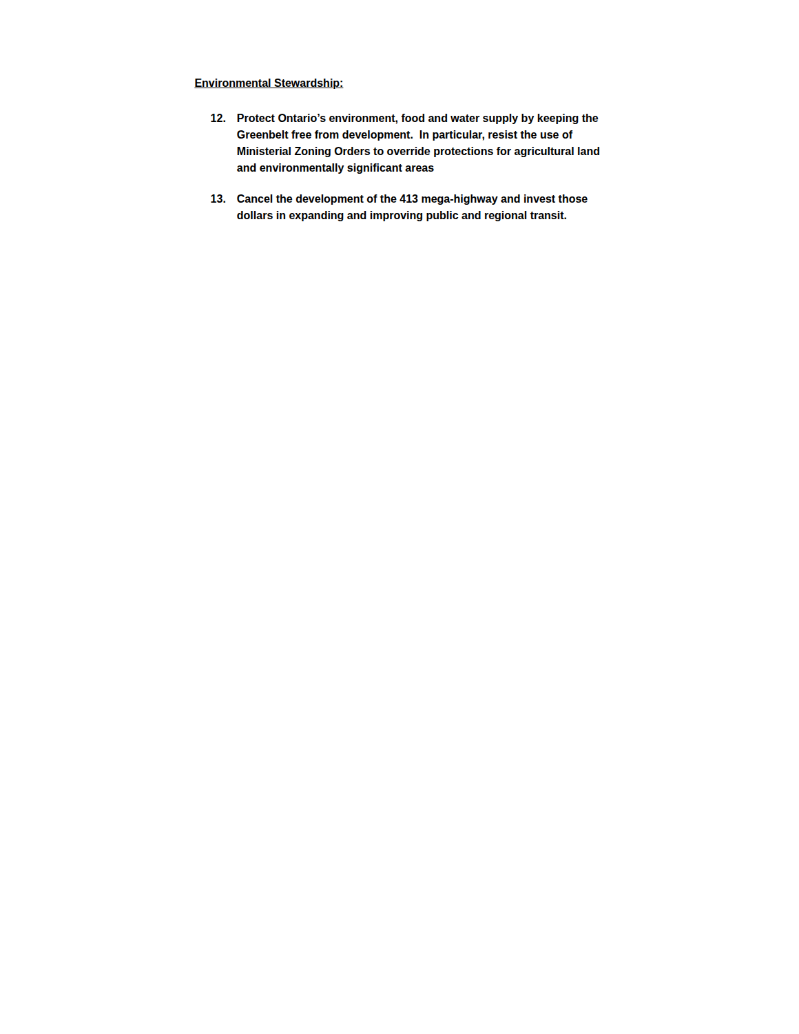Environmental Stewardship:
Protect Ontario’s environment, food and water supply by keeping the Greenbelt free from development. In particular, resist the use of Ministerial Zoning Orders to override protections for agricultural land and environmentally significant areas
Cancel the development of the 413 mega-highway and invest those dollars in expanding and improving public and regional transit.